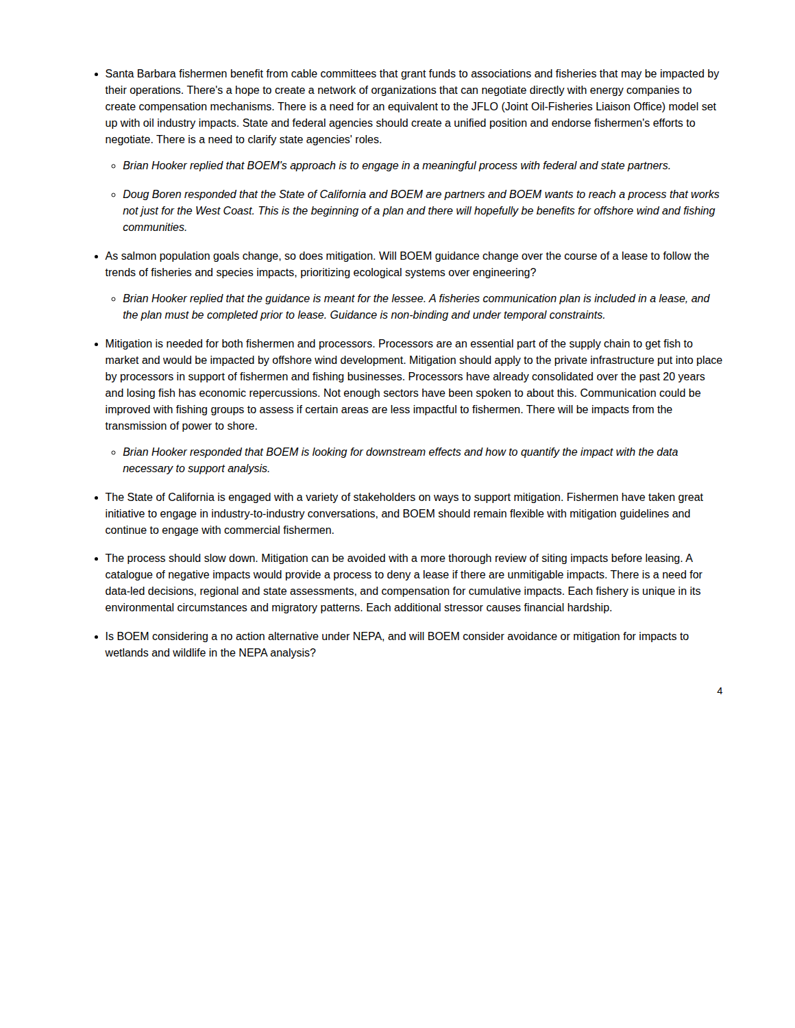Santa Barbara fishermen benefit from cable committees that grant funds to associations and fisheries that may be impacted by their operations. There's a hope to create a network of organizations that can negotiate directly with energy companies to create compensation mechanisms. There is a need for an equivalent to the JFLO (Joint Oil-Fisheries Liaison Office) model set up with oil industry impacts. State and federal agencies should create a unified position and endorse fishermen's efforts to negotiate. There is a need to clarify state agencies' roles.
Brian Hooker replied that BOEM's approach is to engage in a meaningful process with federal and state partners.
Doug Boren responded that the State of California and BOEM are partners and BOEM wants to reach a process that works not just for the West Coast. This is the beginning of a plan and there will hopefully be benefits for offshore wind and fishing communities.
As salmon population goals change, so does mitigation. Will BOEM guidance change over the course of a lease to follow the trends of fisheries and species impacts, prioritizing ecological systems over engineering?
Brian Hooker replied that the guidance is meant for the lessee. A fisheries communication plan is included in a lease, and the plan must be completed prior to lease. Guidance is non-binding and under temporal constraints.
Mitigation is needed for both fishermen and processors. Processors are an essential part of the supply chain to get fish to market and would be impacted by offshore wind development. Mitigation should apply to the private infrastructure put into place by processors in support of fishermen and fishing businesses. Processors have already consolidated over the past 20 years and losing fish has economic repercussions. Not enough sectors have been spoken to about this. Communication could be improved with fishing groups to assess if certain areas are less impactful to fishermen. There will be impacts from the transmission of power to shore.
Brian Hooker responded that BOEM is looking for downstream effects and how to quantify the impact with the data necessary to support analysis.
The State of California is engaged with a variety of stakeholders on ways to support mitigation. Fishermen have taken great initiative to engage in industry-to-industry conversations, and BOEM should remain flexible with mitigation guidelines and continue to engage with commercial fishermen.
The process should slow down. Mitigation can be avoided with a more thorough review of siting impacts before leasing. A catalogue of negative impacts would provide a process to deny a lease if there are unmitigable impacts. There is a need for data-led decisions, regional and state assessments, and compensation for cumulative impacts. Each fishery is unique in its environmental circumstances and migratory patterns. Each additional stressor causes financial hardship.
Is BOEM considering a no action alternative under NEPA, and will BOEM consider avoidance or mitigation for impacts to wetlands and wildlife in the NEPA analysis?
4